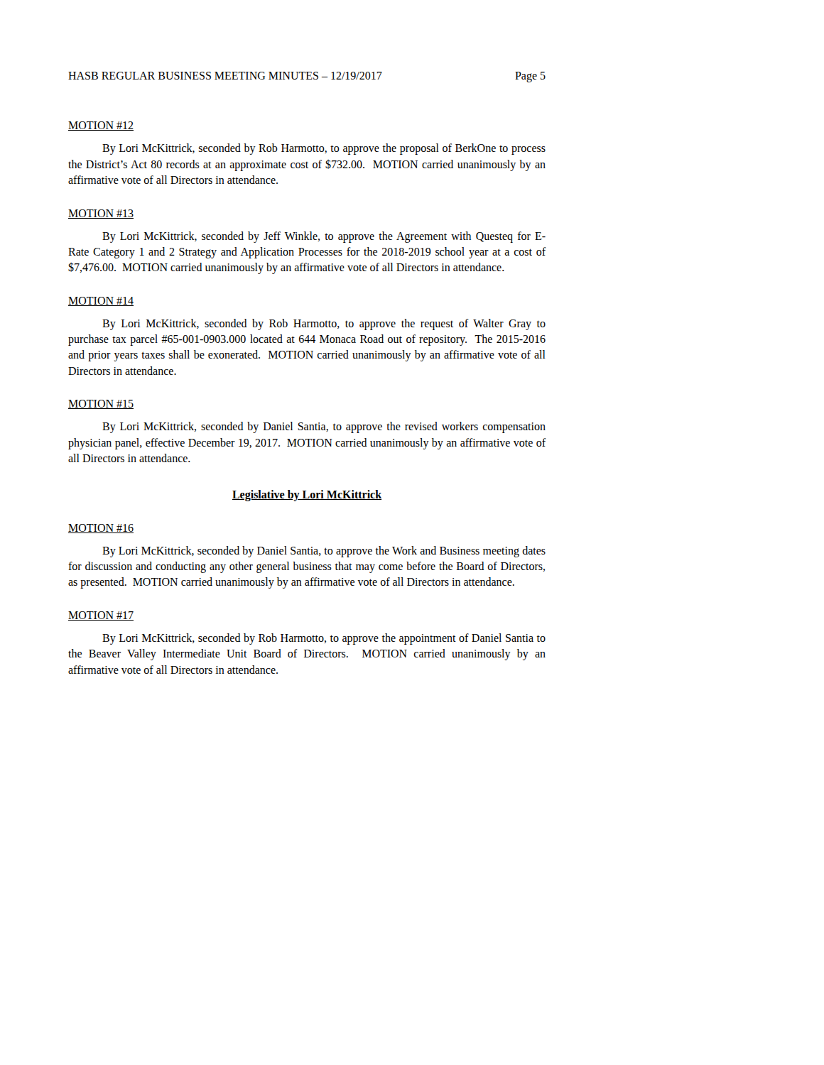HASB REGULAR BUSINESS MEETING MINUTES – 12/19/2017 Page 5
MOTION #12
By Lori McKittrick, seconded by Rob Harmotto, to approve the proposal of BerkOne to process the District’s Act 80 records at an approximate cost of $732.00. MOTION carried unanimously by an affirmative vote of all Directors in attendance.
MOTION #13
By Lori McKittrick, seconded by Jeff Winkle, to approve the Agreement with Questeq for E-Rate Category 1 and 2 Strategy and Application Processes for the 2018-2019 school year at a cost of $7,476.00. MOTION carried unanimously by an affirmative vote of all Directors in attendance.
MOTION #14
By Lori McKittrick, seconded by Rob Harmotto, to approve the request of Walter Gray to purchase tax parcel #65-001-0903.000 located at 644 Monaca Road out of repository. The 2015-2016 and prior years taxes shall be exonerated. MOTION carried unanimously by an affirmative vote of all Directors in attendance.
MOTION #15
By Lori McKittrick, seconded by Daniel Santia, to approve the revised workers compensation physician panel, effective December 19, 2017. MOTION carried unanimously by an affirmative vote of all Directors in attendance.
Legislative by Lori McKittrick
MOTION #16
By Lori McKittrick, seconded by Daniel Santia, to approve the Work and Business meeting dates for discussion and conducting any other general business that may come before the Board of Directors, as presented. MOTION carried unanimously by an affirmative vote of all Directors in attendance.
MOTION #17
By Lori McKittrick, seconded by Rob Harmotto, to approve the appointment of Daniel Santia to the Beaver Valley Intermediate Unit Board of Directors. MOTION carried unanimously by an affirmative vote of all Directors in attendance.